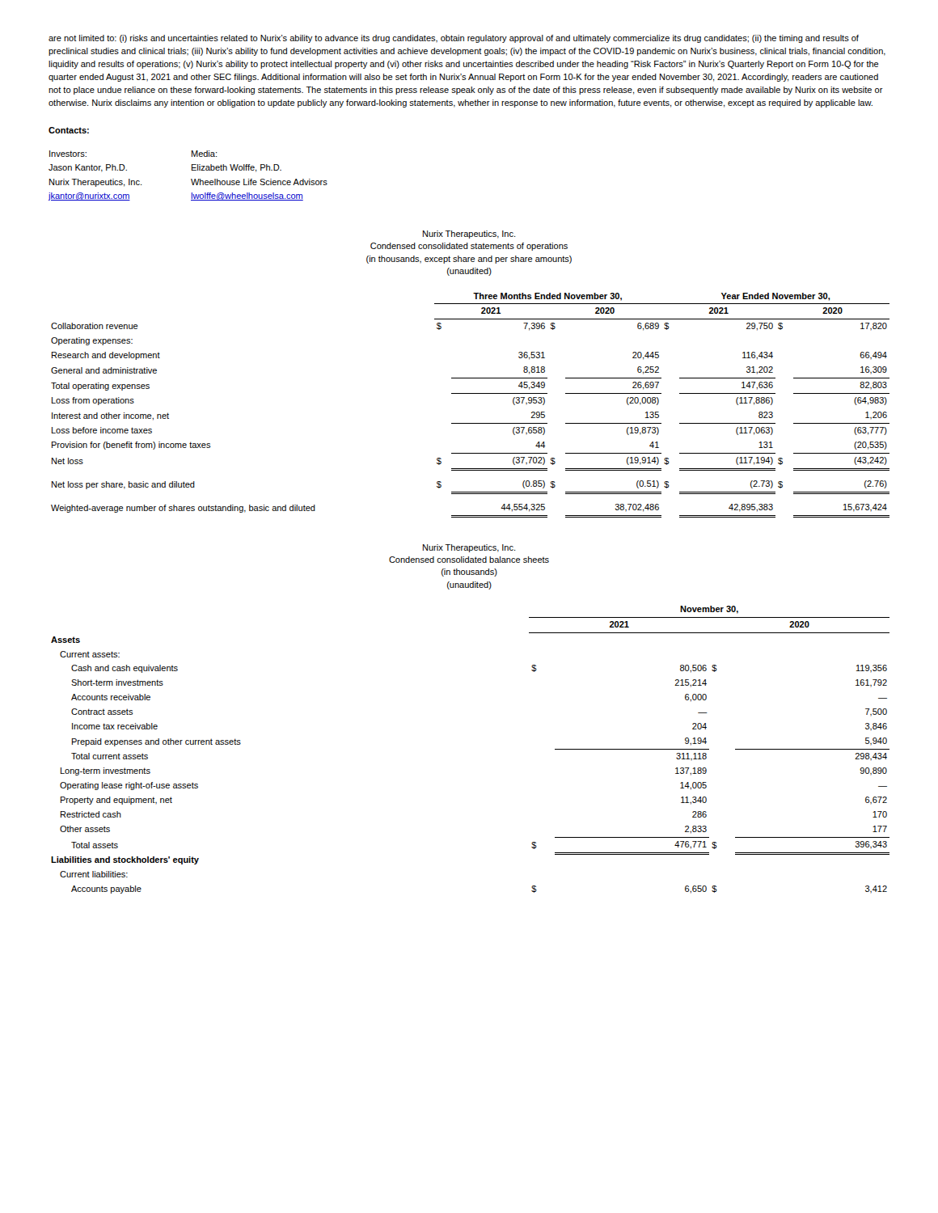are not limited to: (i) risks and uncertainties related to Nurix’s ability to advance its drug candidates, obtain regulatory approval of and ultimately commercialize its drug candidates; (ii) the timing and results of preclinical studies and clinical trials; (iii) Nurix’s ability to fund development activities and achieve development goals; (iv) the impact of the COVID-19 pandemic on Nurix’s business, clinical trials, financial condition, liquidity and results of operations; (v) Nurix’s ability to protect intellectual property and (vi) other risks and uncertainties described under the heading “Risk Factors” in Nurix’s Quarterly Report on Form 10-Q for the quarter ended August 31, 2021 and other SEC filings. Additional information will also be set forth in Nurix’s Annual Report on Form 10-K for the year ended November 30, 2021. Accordingly, readers are cautioned not to place undue reliance on these forward-looking statements. The statements in this press release speak only as of the date of this press release, even if subsequently made available by Nurix on its website or otherwise. Nurix disclaims any intention or obligation to update publicly any forward-looking statements, whether in response to new information, future events, or otherwise, except as required by applicable law.
Contacts:
| Investors: Jason Kantor, Ph.D. Nurix Therapeutics, Inc. jkantor@nurixtx.com | Media: Elizabeth Wolffe, Ph.D. Wheelhouse Life Science Advisors lwolffe@wheelhouselsa.com |
Nurix Therapeutics, Inc.
Condensed consolidated statements of operations
(in thousands, except share and per share amounts)
(unaudited)
| | Three Months Ended November 30, | Year Ended November 30, |
| | 2021 | 2020 | 2021 | 2020 |
| Collaboration revenue | $ | 7,396 | $ | 6,689 | $ | 29,750 | $ | 17,820 |
| Operating expenses: | | | | | | | | |
| Research and development | | 36,531 | | 20,445 | | 116,434 | | 66,494 |
| General and administrative | | 8,818 | | 6,252 | | 31,202 | | 16,309 |
| Total operating expenses | | 45,349 | | 26,697 | | 147,636 | | 82,803 |
| Loss from operations | | (37,953) | | (20,008) | | (117,886) | | (64,983) |
| Interest and other income, net | | 295 | | 135 | | 823 | | 1,206 |
| Loss before income taxes | | (37,658) | | (19,873) | | (117,063) | | (63,777) |
| Provision for (benefit from) income taxes | | 44 | | 41 | | 131 | | (20,535) |
| Net loss | $ | (37,702) | $ | (19,914) | $ | (117,194) | $ | (43,242) |
| Net loss per share, basic and diluted | $ | (0.85) | $ | (0.51) | $ | (2.73) | $ | (2.76) |
| Weighted-average number of shares outstanding, basic and diluted | | 44,554,325 | | 38,702,486 | | 42,895,383 | | 15,673,424 |
Nurix Therapeutics, Inc.
Condensed consolidated balance sheets
(in thousands)
(unaudited)
| | November 30, |
| | 2021 | 2020 |
| Assets | | | | |
| Current assets: | | | | |
| Cash and cash equivalents | $ | 80,506 | $ | 119,356 |
| Short-term investments | | 215,214 | | 161,792 |
| Accounts receivable | | 6,000 | | — |
| Contract assets | | — | | 7,500 |
| Income tax receivable | | 204 | | 3,846 |
| Prepaid expenses and other current assets | | 9,194 | | 5,940 |
| Total current assets | | 311,118 | | 298,434 |
| Long-term investments | | 137,189 | | 90,890 |
| Operating lease right-of-use assets | | 14,005 | | — |
| Property and equipment, net | | 11,340 | | 6,672 |
| Restricted cash | | 286 | | 170 |
| Other assets | | 2,833 | | 177 |
| Total assets | $ | 476,771 | $ | 396,343 |
| Liabilities and stockholders' equity | | | | |
| Current liabilities: | | | | |
| Accounts payable | $ | 6,650 | $ | 3,412 |